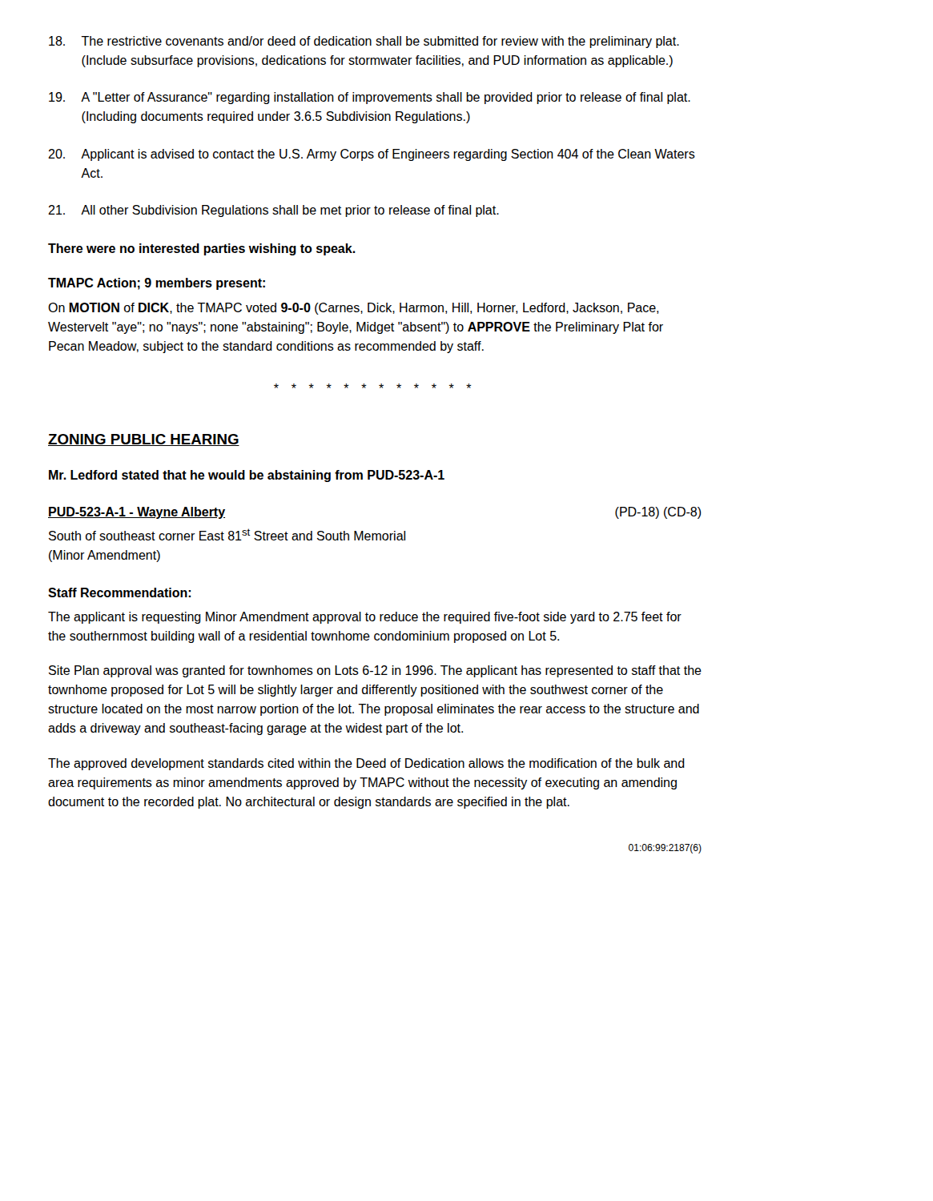18. The restrictive covenants and/or deed of dedication shall be submitted for review with the preliminary plat. (Include subsurface provisions, dedications for stormwater facilities, and PUD information as applicable.)
19. A "Letter of Assurance" regarding installation of improvements shall be provided prior to release of final plat. (Including documents required under 3.6.5 Subdivision Regulations.)
20. Applicant is advised to contact the U.S. Army Corps of Engineers regarding Section 404 of the Clean Waters Act.
21. All other Subdivision Regulations shall be met prior to release of final plat.
There were no interested parties wishing to speak.
TMAPC Action; 9 members present:
On MOTION of DICK, the TMAPC voted 9-0-0 (Carnes, Dick, Harmon, Hill, Horner, Ledford, Jackson, Pace, Westervelt "aye"; no "nays"; none "abstaining"; Boyle, Midget "absent") to APPROVE the Preliminary Plat for Pecan Meadow, subject to the standard conditions as recommended by staff.
* * * * * * * * * * * *
ZONING PUBLIC HEARING
Mr. Ledford stated that he would be abstaining from PUD-523-A-1
PUD-523-A-1 - Wayne Alberty (PD-18) (CD-8)
South of southeast corner East 81st Street and South Memorial
(Minor Amendment)
Staff Recommendation:
The applicant is requesting Minor Amendment approval to reduce the required five-foot side yard to 2.75 feet for the southernmost building wall of a residential townhome condominium proposed on Lot 5.
Site Plan approval was granted for townhomes on Lots 6-12 in 1996. The applicant has represented to staff that the townhome proposed for Lot 5 will be slightly larger and differently positioned with the southwest corner of the structure located on the most narrow portion of the lot. The proposal eliminates the rear access to the structure and adds a driveway and southeast-facing garage at the widest part of the lot.
The approved development standards cited within the Deed of Dedication allows the modification of the bulk and area requirements as minor amendments approved by TMAPC without the necessity of executing an amending document to the recorded plat. No architectural or design standards are specified in the plat.
01:06:99:2187(6)